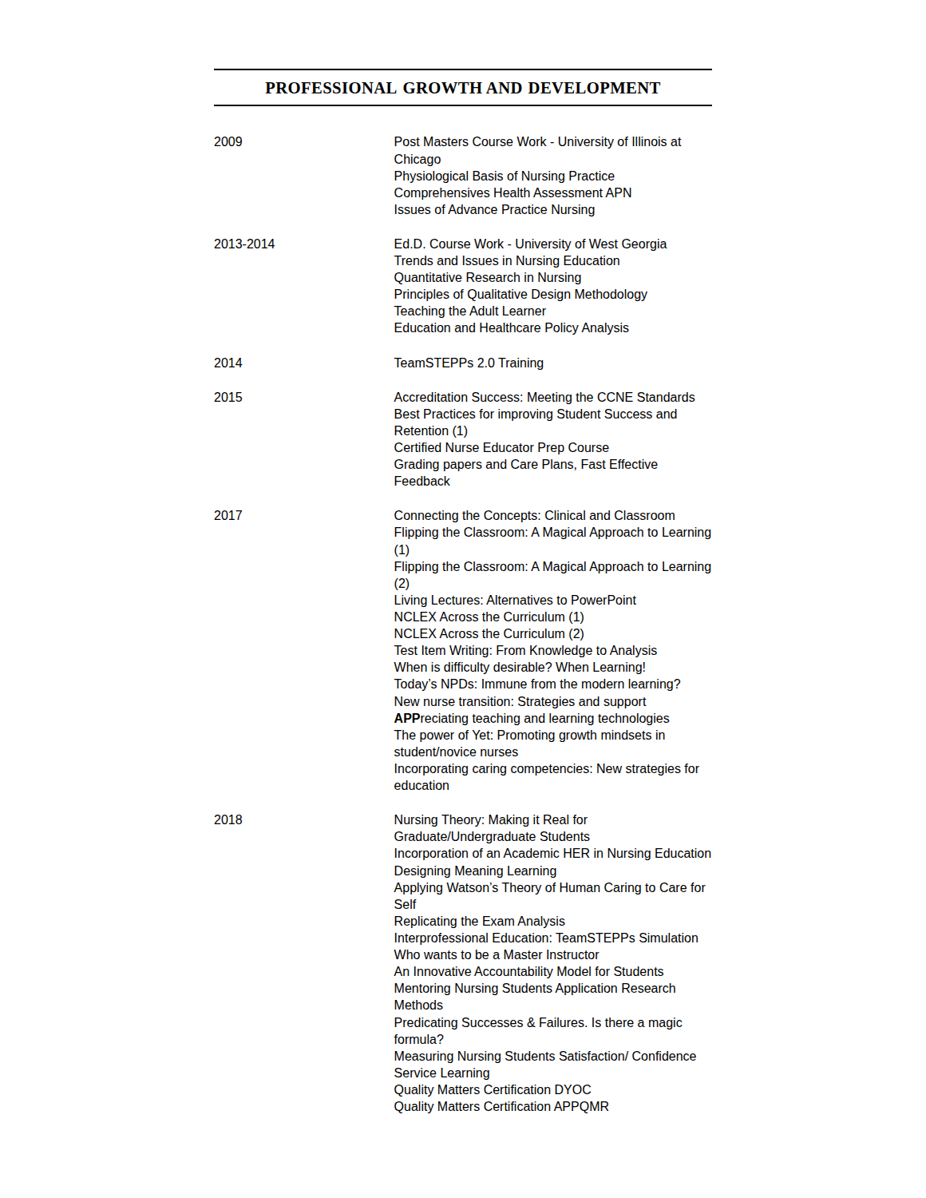PROFESSIONAL GROWTH AND DEVELOPMENT
| 2009 | Post Masters Course Work - University of Illinois at Chicago Physiological Basis of Nursing Practice Comprehensives Health Assessment APN Issues of Advance Practice Nursing |
| 2013-2014 | Ed.D. Course Work - University of West Georgia Trends and Issues in Nursing Education Quantitative Research in Nursing Principles of Qualitative Design Methodology Teaching the Adult Learner Education and Healthcare Policy Analysis |
| 2014 | TeamSTEPPs 2.0 Training |
| 2015 | Accreditation Success: Meeting the CCNE Standards Best Practices for improving Student Success and Retention (1) Certified Nurse Educator Prep Course Grading papers and Care Plans, Fast Effective Feedback |
| 2017 | Connecting the Concepts: Clinical and Classroom Flipping the Classroom: A Magical Approach to Learning (1) Flipping the Classroom: A Magical Approach to Learning (2) Living Lectures: Alternatives to PowerPoint NCLEX Across the Curriculum (1) NCLEX Across the Curriculum (2) Test Item Writing: From Knowledge to Analysis When is difficulty desirable? When Learning! Today’s NPDs: Immune from the modern learning? New nurse transition: Strategies and support APP reciating teaching and learning technologies The power of Yet: Promoting growth mindsets in student/novice nurses Incorporating caring competencies: New strategies for education |
| 2018 | Nursing Theory: Making it Real for Graduate/Undergraduate Students Incorporation of an Academic HER in Nursing Education Designing Meaning Learning Applying Watson’s Theory of Human Caring to Care for Self Replicating the Exam Analysis Interprofessional Education: TeamSTEPPs Simulation Who wants to be a Master Instructor An Innovative Accountability Model for Students Mentoring Nursing Students Application Research Methods Predicating Successes & Failures. Is there a magic formula? Measuring Nursing Students Satisfaction/ Confidence Service Learning Quality Matters Certification DYOC Quality Matters Certification APPQMR |